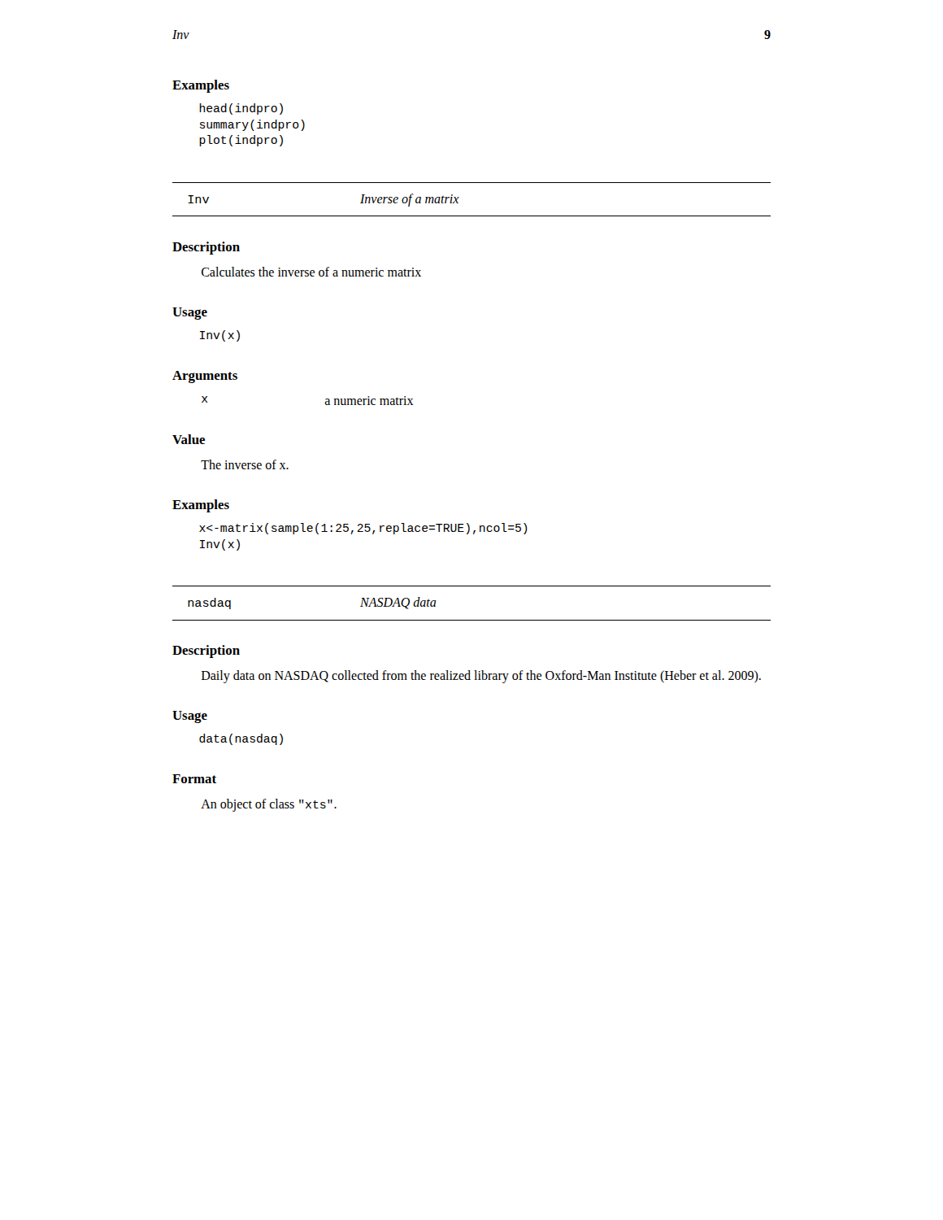Inv 9
Examples
head(indpro)
summary(indpro)
plot(indpro)
Inv Inverse of a matrix
Description
Calculates the inverse of a numeric matrix
Usage
Inv(x)
Arguments
x
a numeric matrix
Value
The inverse of x.
Examples
x<-matrix(sample(1:25,25,replace=TRUE),ncol=5)
Inv(x)
nasdaq NASDAQ data
Description
Daily data on NASDAQ collected from the realized library of the Oxford-Man Institute (Heber et al. 2009).
Usage
data(nasdaq)
Format
An object of class "xts".